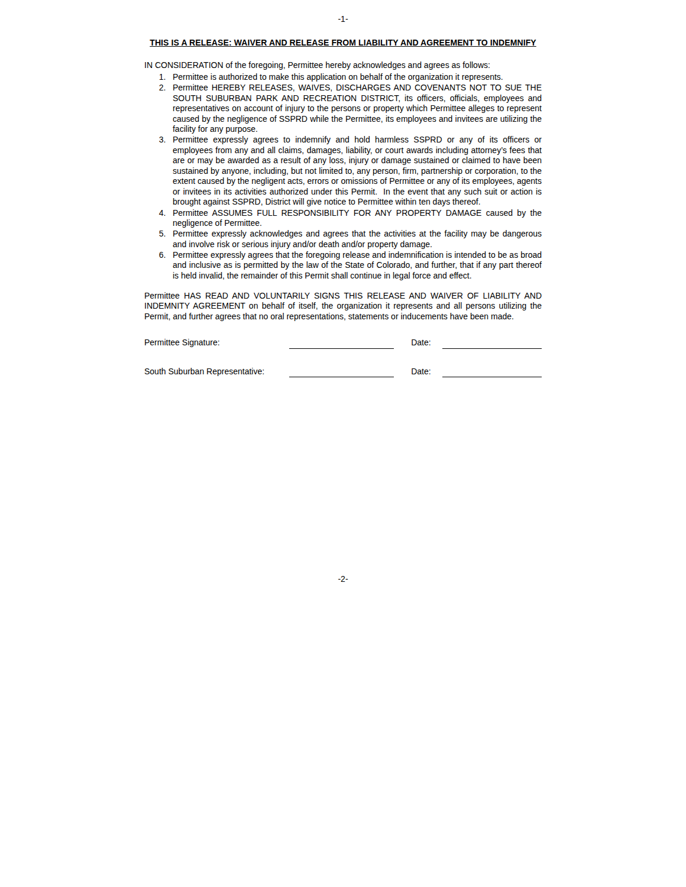-1-
THIS IS A RELEASE: WAIVER AND RELEASE FROM LIABILITY AND AGREEMENT TO INDEMNIFY
IN CONSIDERATION of the foregoing, Permittee hereby acknowledges and agrees as follows:
Permittee is authorized to make this application on behalf of the organization it represents.
Permittee HEREBY RELEASES, WAIVES, DISCHARGES AND COVENANTS NOT TO SUE THE SOUTH SUBURBAN PARK AND RECREATION DISTRICT, its officers, officials, employees and representatives on account of injury to the persons or property which Permittee alleges to represent caused by the negligence of SSPRD while the Permittee, its employees and invitees are utilizing the facility for any purpose.
Permittee expressly agrees to indemnify and hold harmless SSPRD or any of its officers or employees from any and all claims, damages, liability, or court awards including attorney’s fees that are or may be awarded as a result of any loss, injury or damage sustained or claimed to have been sustained by anyone, including, but not limited to, any person, firm, partnership or corporation, to the extent caused by the negligent acts, errors or omissions of Permittee or any of its employees, agents or invitees in its activities authorized under this Permit. In the event that any such suit or action is brought against SSPRD, District will give notice to Permittee within ten days thereof.
Permittee ASSUMES FULL RESPONSIBILITY FOR ANY PROPERTY DAMAGE caused by the negligence of Permittee.
Permittee expressly acknowledges and agrees that the activities at the facility may be dangerous and involve risk or serious injury and/or death and/or property damage.
Permittee expressly agrees that the foregoing release and indemnification is intended to be as broad and inclusive as is permitted by the law of the State of Colorado, and further, that if any part thereof is held invalid, the remainder of this Permit shall continue in legal force and effect.
Permittee HAS READ AND VOLUNTARILY SIGNS THIS RELEASE AND WAIVER OF LIABILITY AND INDEMNITY AGREEMENT on behalf of itself, the organization it represents and all persons utilizing the Permit, and further agrees that no oral representations, statements or inducements have been made.
| Permittee Signature: | | | Date: | |
| South Suburban Representative: | | | Date: | |
-2-